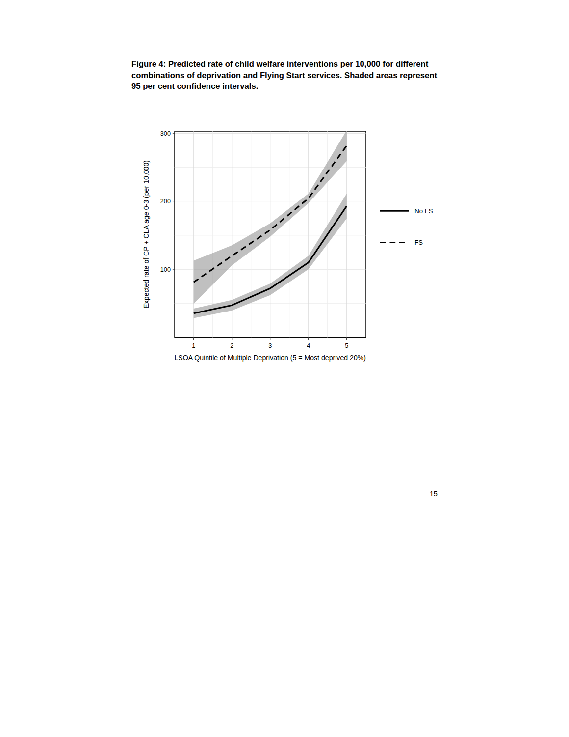Figure 4: Predicted rate of child welfare interventions per 10,000 for different combinations of deprivation and Flying Start services. Shaded areas represent 95 per cent confidence intervals.
100 200 300 1 2 3 4 5 LSOA Quintile of Multiple Deprivation (5 = Most deprived 20%) Expected rate of CP + CLA age 0-3 (per 10,000) No FS FS
15